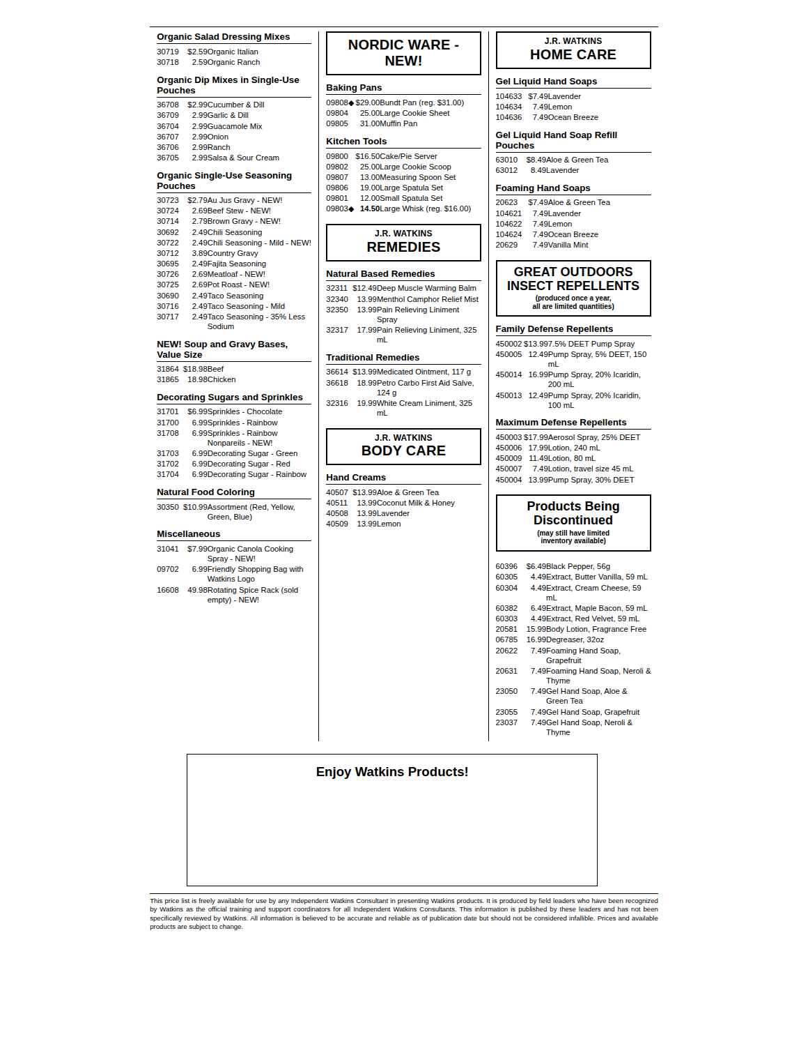Organic Salad Dressing Mixes
| 30719 | $2.59 | Organic Italian |
| 30718 | 2.59 | Organic Ranch |
Organic Dip Mixes in Single-Use Pouches
| 36708 | $2.99 | Cucumber & Dill |
| 36709 | 2.99 | Garlic & Dill |
| 36704 | 2.99 | Guacamole Mix |
| 36707 | 2.99 | Onion |
| 36706 | 2.99 | Ranch |
| 36705 | 2.99 | Salsa & Sour Cream |
Organic Single-Use Seasoning Pouches
| 30723 | $2.79 | Au Jus Gravy - NEW! |
| 30724 | 2.69 | Beef Stew - NEW! |
| 30714 | 2.79 | Brown Gravy - NEW! |
| 30692 | 2.49 | Chili Seasoning |
| 30722 | 2.49 | Chili Seasoning - Mild - NEW! |
| 30712 | 3.89 | Country Gravy |
| 30695 | 2.49 | Fajita Seasoning |
| 30726 | 2.69 | Meatloaf - NEW! |
| 30725 | 2.69 | Pot Roast - NEW! |
| 30690 | 2.49 | Taco Seasoning |
| 30716 | 2.49 | Taco Seasoning - Mild |
| 30717 | 2.49 | Taco Seasoning - 35% Less Sodium |
NEW! Soup and Gravy Bases, Value Size
| 31864 | $18.98 | Beef |
| 31865 | 18.98 | Chicken |
Decorating Sugars and Sprinkles
| 31701 | $6.99 | Sprinkles - Chocolate |
| 31700 | 6.99 | Sprinkles - Rainbow |
| 31708 | 6.99 | Sprinkles - Rainbow Nonpareils - NEW! |
| 31703 | 6.99 | Decorating Sugar - Green |
| 31702 | 6.99 | Decorating Sugar - Red |
| 31704 | 6.99 | Decorating Sugar - Rainbow |
Natural Food Coloring
| 30350 | $10.99 | Assortment (Red, Yellow, Green, Blue) |
Miscellaneous
| 31041 | $7.99 | Organic Canola Cooking Spray - NEW! |
| 09702 | 6.99 | Friendly Shopping Bag with Watkins Logo |
| 16608 | 49.98 | Rotating Spice Rack (sold empty) - NEW! |
NORDIC WARE - NEW!
Baking Pans
| 09808 ◆ | $29.00 | Bundt Pan (reg. $31.00) |
| 09804 | 25.00 | Large Cookie Sheet |
| 09805 | 31.00 | Muffin Pan |
Kitchen Tools
| 09800 | $16.50 | Cake/Pie Server |
| 09802 | 25.00 | Large Cookie Scoop |
| 09807 | 13.00 | Measuring Spoon Set |
| 09806 | 19.00 | Large Spatula Set |
| 09801 | 12.00 | Small Spatula Set |
| 09803 ◆ | 14.50 | Large Whisk (reg. $16.00) |
J.R. WATKINS
REMEDIES
Natural Based Remedies
| 32311 | $12.49 | Deep Muscle Warming Balm |
| 32340 | 13.99 | Menthol Camphor Relief Mist |
| 32350 | 13.99 | Pain Relieving Liniment Spray |
| 32317 | 17.99 | Pain Relieving Liniment, 325 mL |
Traditional Remedies
| 36614 | $13.99 | Medicated Ointment, 117 g |
| 36618 | 18.99 | Petro Carbo First Aid Salve, 124 g |
| 32316 | 19.99 | White Cream Liniment, 325 mL |
J.R. WATKINS
BODY CARE
Hand Creams
| 40507 | $13.99 | Aloe & Green Tea |
| 40511 | 13.99 | Coconut Milk & Honey |
| 40508 | 13.99 | Lavender |
| 40509 | 13.99 | Lemon |
J.R. WATKINS
HOME CARE
Gel Liquid Hand Soaps
| 104633 | $7.49 | Lavender |
| 104634 | 7.49 | Lemon |
| 104636 | 7.49 | Ocean Breeze |
Gel Liquid Hand Soap Refill Pouches
| 63010 | $8.49 | Aloe & Green Tea |
| 63012 | 8.49 | Lavender |
Foaming Hand Soaps
| 20623 | $7.49 | Aloe & Green Tea |
| 104621 | 7.49 | Lavender |
| 104622 | 7.49 | Lemon |
| 104624 | 7.49 | Ocean Breeze |
| 20629 | 7.49 | Vanilla Mint |
GREAT OUTDOORS
INSECT REPELLENTS
(produced once a year,
all are limited quantities)
Family Defense Repellents
| 450002 | $13.99 | 7.5% DEET Pump Spray |
| 450005 | 12.49 | Pump Spray, 5% DEET, 150 mL |
| 450014 | 16.99 | Pump Spray, 20% Icaridin, 200 mL |
| 450013 | 12.49 | Pump Spray, 20% Icaridin, 100 mL |
Maximum Defense Repellents
| 450003 | $17.99 | Aerosol Spray, 25% DEET |
| 450006 | 17.99 | Lotion, 240 mL |
| 450009 | 11.49 | Lotion, 80 mL |
| 450007 | 7.49 | Lotion, travel size 45 mL |
| 450004 | 13.99 | Pump Spray, 30% DEET |
Products Being
Discontinued
(may still have limited
inventory available)
| 60396 | $6.49 | Black Pepper, 56g |
| 60305 | 4.49 | Extract, Butter Vanilla, 59 mL |
| 60304 | 4.49 | Extract, Cream Cheese, 59 mL |
| 60382 | 6.49 | Extract, Maple Bacon, 59 mL |
| 60303 | 4.49 | Extract, Red Velvet, 59 mL |
| 20581 | 15.99 | Body Lotion, Fragrance Free |
| 06785 | 16.99 | Degreaser, 32oz |
| 20622 | 7.49 | Foaming Hand Soap, Grapefruit |
| 20631 | 7.49 | Foaming Hand Soap, Neroli & Thyme |
| 23050 | 7.49 | Gel Hand Soap, Aloe & Green Tea |
| 23055 | 7.49 | Gel Hand Soap, Grapefruit |
| 23037 | 7.49 | Gel Hand Soap, Neroli & Thyme |
Enjoy Watkins Products!
This price list is freely available for use by any Independent Watkins Consultant in presenting Watkins products. It is produced by field leaders who have been recognized by Watkins as the official training and support coordinators for all Independent Watkins Consultants. This information is published by these leaders and has not been specifically reviewed by Watkins. All information is believed to be accurate and reliable as of publication date but should not be considered infallible. Prices and available products are subject to change.